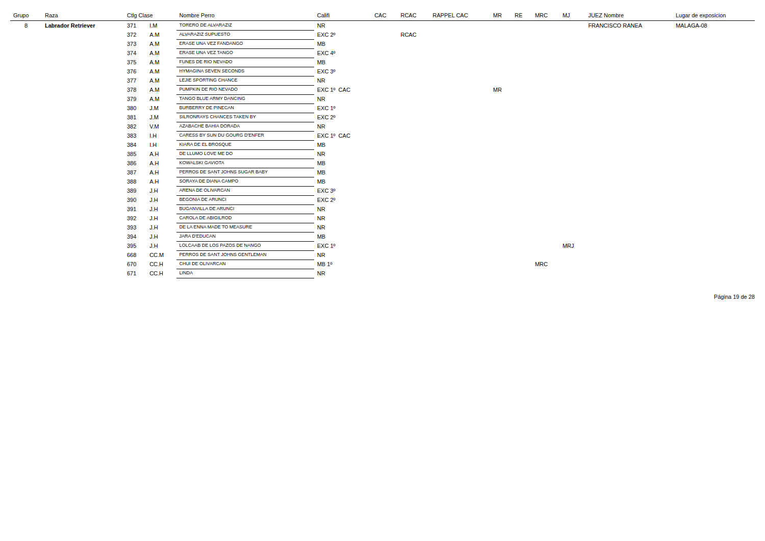| Grupo | Raza | Ctlg Clase | Nombre Perro | Califi | CAC | RCAC | RAPPEL CAC | MR | RE | MRC | MJ | JUEZ Nombre | Lugar de exposicion |
| --- | --- | --- | --- | --- | --- | --- | --- | --- | --- | --- | --- | --- | --- |
| 8 | Labrador Retriever | 371 | I.M | TORERO DE ALVARAZIZ | NR | | | | | | | | FRANCISCO RANEA | MALAGA-08 |
| | | 372 | A.M | ALVARAZIZ SUPUESTO | EXC 2º | | RCAC | | | | | | | |
| | | 373 | A.M | ERASE UNA VEZ FANDANGO | MB | | | | | | | | | |
| | | 374 | A.M | ERASE UNA VEZ TANGO | EXC 4º | | | | | | | | | |
| | | 375 | A.M | FUNES DE RIO NEVADO | MB | | | | | | | | | |
| | | 376 | A.M | HYMAGINA SEVEN SECONDS | EXC 3º | | | | | | | | | |
| | | 377 | A.M | LEJIE SPORTING CHANCE | NR | | | | | | | | | |
| | | 378 | A.M | PUMPKIN DE RIO NEVADO | EXC 1º CAC | | | | MR | | | | | |
| | | 379 | A.M | TANGO BLUE ARMY DANCING | NR | | | | | | | | | |
| | | 380 | J.M | BURBERRY DE PINECAN | EXC 1º | | | | | | | | | |
| | | 381 | J.M | SILRONRAYS CHANCES TAKEN BY | EXC 2º | | | | | | | | | |
| | | 382 | V.M | AZABACHE BAHIA DORADA | NR | | | | | | | | | |
| | | 383 | I.H | CARESS BY SUN DU GOURG D'ENFER | EXC 1º CAC | | | | | | | | | |
| | | 384 | I.H | KIARA DE EL BROSQUE | MB | | | | | | | | | |
| | | 385 | A.H | DE LLUMO LOVE ME DO | NR | | | | | | | | | |
| | | 386 | A.H | KOWALSKI GAVIOTA | MB | | | | | | | | | |
| | | 387 | A.H | PERROS DE SANT JOHNS SUGAR BABY | MB | | | | | | | | | |
| | | 388 | A.H | SORAYA DE DIANA CAMPO | MB | | | | | | | | | |
| | | 389 | J.H | ARENA DE OLIVARCAN | EXC 3º | | | | | | | | | |
| | | 390 | J.H | BEGONIA DE ARUNCI | EXC 2º | | | | | | | | | |
| | | 391 | J.H | BUGANVILLA DE ARUNCI | NR | | | | | | | | | |
| | | 392 | J.H | CAROLA DE ABIGILROD | NR | | | | | | | | | |
| | | 393 | J.H | DE LA ENNA MADE TO MEASURE | NR | | | | | | | | | |
| | | 394 | J.H | JARA D'EDUCAN | MB | | | | | | | | | |
| | | 395 | J.H | LOLCAAB DE LOS PAZOS DE NANGO | EXC 1º | | | | | | | MRJ | | |
| | | 668 | CC.M | PERROS DE SANT JOHNS GENTLEMAN | NR | | | | | | | | | |
| | | 670 | CC.H | CHUI DE OLIVARCAN | MB 1º | | | | | | MRC | | | |
| | | 671 | CC.H | LINDA | NR | | | | | | | | | |
Página 19 de 28